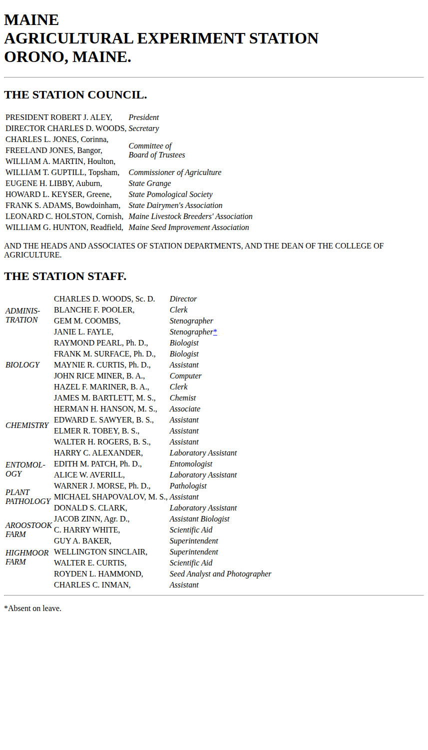MAINE
AGRICULTURAL EXPERIMENT STATION
ORONO, MAINE.
THE STATION COUNCIL.
| PRESIDENT ROBERT J. ALEY, | President |
| DIRECTOR CHARLES D. WOODS, | Secretary |
| CHARLES L. JONES, Corinna, | Committee of Board of Trustees |
| FREELAND JONES, Bangor, |
| WILLIAM A. MARTIN, Houlton, |
| WILLIAM T. GUPTILL, Topsham, | Commissioner of Agriculture |
| EUGENE H. LIBBY, Auburn, | State Grange |
| HOWARD L. KEYSER, Greene, | State Pomological Society |
| FRANK S. ADAMS, Bowdoinham, | State Dairymen's Association |
| LEONARD C. HOLSTON, Cornish, | Maine Livestock Breeders' Association |
| WILLIAM G. HUNTON, Readfield, | Maine Seed Improvement Association |
AND THE HEADS AND ASSOCIATES OF STATION DEPARTMENTS, AND THE DEAN OF THE COLLEGE OF AGRICULTURE.
THE STATION STAFF.
| ADMINIS- TRATION | CHARLES D. WOODS, Sc. D. | Director |
| BLANCHE F. POOLER, | Clerk |
| GEM M. COOMBS, | Stenographer |
| JANIE L. FAYLE, | Stenographer * |
| BIOLOGY | RAYMOND PEARL, Ph. D., | Biologist |
| FRANK M. SURFACE, Ph. D., | Biologist |
| MAYNIE R. CURTIS, Ph. D., | Assistant |
| JOHN RICE MINER, B. A., | Computer |
| HAZEL F. MARINER, B. A., | Clerk |
| CHEMISTRY | JAMES M. BARTLETT, M. S., | Chemist |
| HERMAN H. HANSON, M. S., | Associate |
| EDWARD E. SAWYER, B. S., | Assistant |
| ELMER R. TOBEY, B. S., | Assistant |
| WALTER H. ROGERS, B. S., | Assistant |
| HARRY C. ALEXANDER, | Laboratory Assistant |
| ENTOMOL- OGY | EDITH M. PATCH, Ph. D., | Entomologist |
| ALICE W. AVERILL, | Laboratory Assistant |
| PLANT PATHOLOGY | WARNER J. MORSE, Ph. D., | Pathologist |
| MICHAEL SHAPOVALOV, M. S., | Assistant |
| DONALD S. CLARK, | Laboratory Assistant |
| AROOSTOOK FARM | JACOB ZINN, Agr. D., | Assistant Biologist |
| C. HARRY WHITE, | Scientific Aid |
| GUY A. BAKER, | Superintendent |
| HIGHMOOR FARM | WELLINGTON SINCLAIR, | Superintendent |
| WALTER E. CURTIS, | Scientific Aid |
| | ROYDEN L. HAMMOND, | Seed Analyst and Photographer |
| | CHARLES C. INMAN, | Assistant |
*Absent on leave.